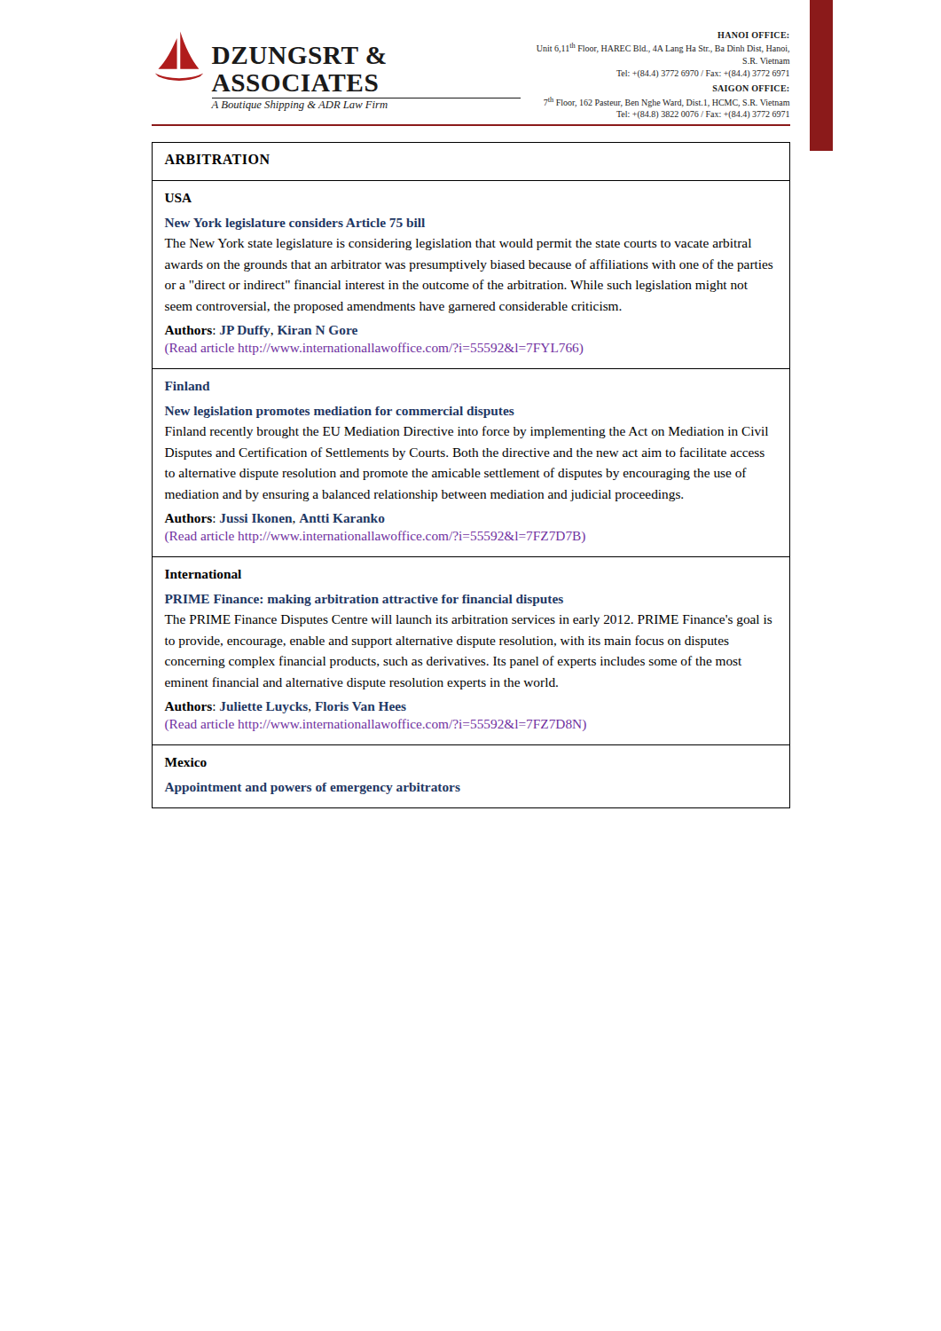www.dzungsrt.com
DZUNGSRT & ASSOCIATES
A Boutique Shipping & ADR Law Firm
HANOI OFFICE:
Unit 6,11th Floor, HAREC Bld., 4A Lang Ha Str., Ba Dinh Dist, Hanoi, S.R. Vietnam
Tel: +(84.4) 3772 6970 / Fax: +(84.4) 3772 6971
SAIGON OFFICE:
7th Floor, 162 Pasteur, Ben Nghe Ward, Dist.1, HCMC, S.R. Vietnam
Tel: +(84.8) 3822 0076 / Fax: +(84.4) 3772 6971
| ARBITRATION |
| USA New York legislature considers Article 75 bill The New York state legislature is considering legislation that would permit the state courts to vacate arbitral awards on the grounds that an arbitrator was presumptively biased because of affiliations with one of the parties or a "direct or indirect" financial interest in the outcome of the arbitration. While such legislation might not seem controversial, the proposed amendments have garnered considerable criticism. Authors : JP Duffy , Kiran N Gore (Read article http://www.internationallawoffice.com/?i=55592&l=7FYL766 ) |
| Finland New legislation promotes mediation for commercial disputes Finland recently brought the EU Mediation Directive into force by implementing the Act on Mediation in Civil Disputes and Certification of Settlements by Courts. Both the directive and the new act aim to facilitate access to alternative dispute resolution and promote the amicable settlement of disputes by encouraging the use of mediation and by ensuring a balanced relationship between mediation and judicial proceedings. Authors : Jussi Ikonen , Antti Karanko (Read article http://www.internationallawoffice.com/?i=55592&l=7FZ7D7B ) |
| International PRIME Finance: making arbitration attractive for financial disputes The PRIME Finance Disputes Centre will launch its arbitration services in early 2012. PRIME Finance's goal is to provide, encourage, enable and support alternative dispute resolution, with its main focus on disputes concerning complex financial products, such as derivatives. Its panel of experts includes some of the most eminent financial and alternative dispute resolution experts in the world. Authors : Juliette Luycks , Floris Van Hees (Read article http://www.internationallawoffice.com/?i=55592&l=7FZ7D8N ) |
| Mexico Appointment and powers of emergency arbitrators |